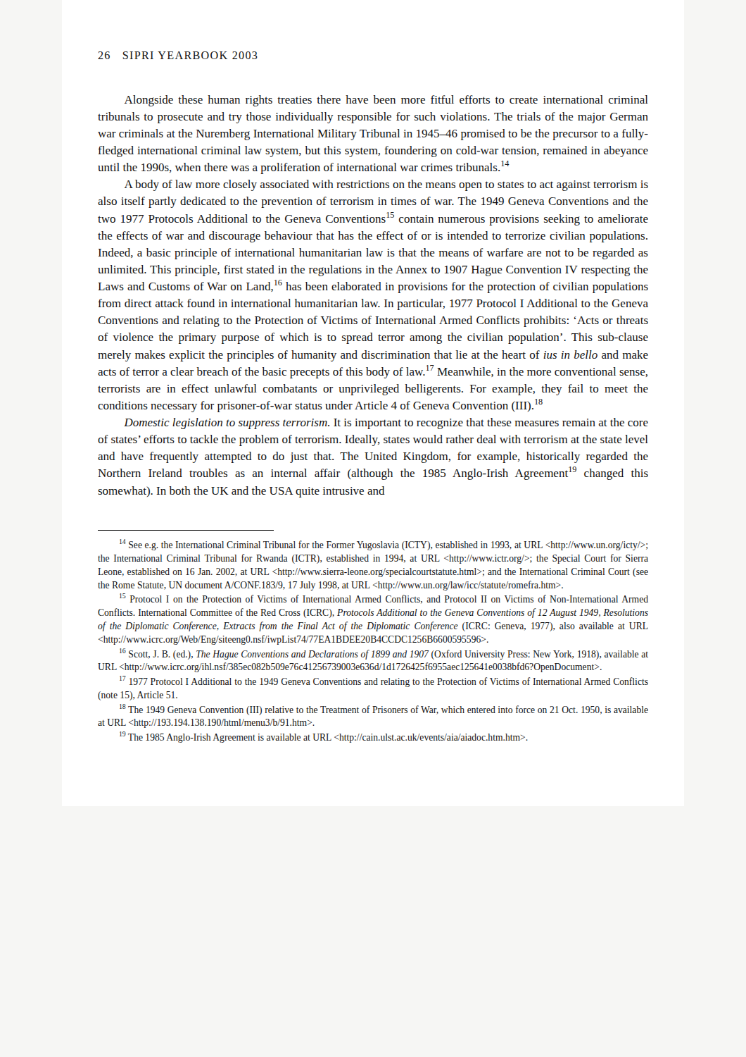26 SIPRI YEARBOOK 2003
Alongside these human rights treaties there have been more fitful efforts to create international criminal tribunals to prosecute and try those individually responsible for such violations. The trials of the major German war criminals at the Nuremberg International Military Tribunal in 1945–46 promised to be the precursor to a fully-fledged international criminal law system, but this system, foundering on cold-war tension, remained in abeyance until the 1990s, when there was a proliferation of international war crimes tribunals.14
A body of law more closely associated with restrictions on the means open to states to act against terrorism is also itself partly dedicated to the prevention of terrorism in times of war. The 1949 Geneva Conventions and the two 1977 Protocols Additional to the Geneva Conventions15 contain numerous provisions seeking to ameliorate the effects of war and discourage behaviour that has the effect of or is intended to terrorize civilian populations. Indeed, a basic principle of international humanitarian law is that the means of warfare are not to be regarded as unlimited. This principle, first stated in the regulations in the Annex to 1907 Hague Convention IV respecting the Laws and Customs of War on Land,16 has been elaborated in provisions for the protection of civilian populations from direct attack found in international humanitarian law. In particular, 1977 Protocol I Additional to the Geneva Conventions and relating to the Protection of Victims of International Armed Conflicts prohibits: ‘Acts or threats of violence the primary purpose of which is to spread terror among the civilian population’. This sub-clause merely makes explicit the principles of humanity and discrimination that lie at the heart of ius in bello and make acts of terror a clear breach of the basic precepts of this body of law.17 Meanwhile, in the more conventional sense, terrorists are in effect unlawful combatants or unprivileged belligerents. For example, they fail to meet the conditions necessary for prisoner-of-war status under Article 4 of Geneva Convention (III).18
Domestic legislation to suppress terrorism. It is important to recognize that these measures remain at the core of states’ efforts to tackle the problem of terrorism. Ideally, states would rather deal with terrorism at the state level and have frequently attempted to do just that. The United Kingdom, for example, historically regarded the Northern Ireland troubles as an internal affair (although the 1985 Anglo-Irish Agreement19 changed this somewhat). In both the UK and the USA quite intrusive and
14 See e.g. the International Criminal Tribunal for the Former Yugoslavia (ICTY), established in 1993, at URL <http://www.un.org/icty/>; the International Criminal Tribunal for Rwanda (ICTR), established in 1994, at URL <http://www.ictr.org/>; the Special Court for Sierra Leone, established on 16 Jan. 2002, at URL <http://www.sierra-leone.org/specialcourtstatute.html>; and the International Criminal Court (see the Rome Statute, UN document A/CONF.183/9, 17 July 1998, at URL <http://www.un.org/law/icc/statute/romefra.htm>.
15 Protocol I on the Protection of Victims of International Armed Conflicts, and Protocol II on Victims of Non-International Armed Conflicts. International Committee of the Red Cross (ICRC), Protocols Additional to the Geneva Conventions of 12 August 1949, Resolutions of the Diplomatic Conference, Extracts from the Final Act of the Diplomatic Conference (ICRC: Geneva, 1977), also available at URL <http://www.icrc.org/Web/Eng/siteeng0.nsf/iwpList74/77EA1BDEE20B4CCDC1256B6600595596>.
16 Scott, J. B. (ed.), The Hague Conventions and Declarations of 1899 and 1907 (Oxford University Press: New York, 1918), available at URL <http://www.icrc.org/ihl.nsf/385ec082b509e76c41256739003e636d/1d1726425f6955aec125641e0038bfd6?OpenDocument>.
17 1977 Protocol I Additional to the 1949 Geneva Conventions and relating to the Protection of Victims of International Armed Conflicts (note 15), Article 51.
18 The 1949 Geneva Convention (III) relative to the Treatment of Prisoners of War, which entered into force on 21 Oct. 1950, is available at URL <http://193.194.138.190/html/menu3/b/91.htm>.
19 The 1985 Anglo-Irish Agreement is available at URL <http://cain.ulst.ac.uk/events/aia/aiadoc.htm.htm>.